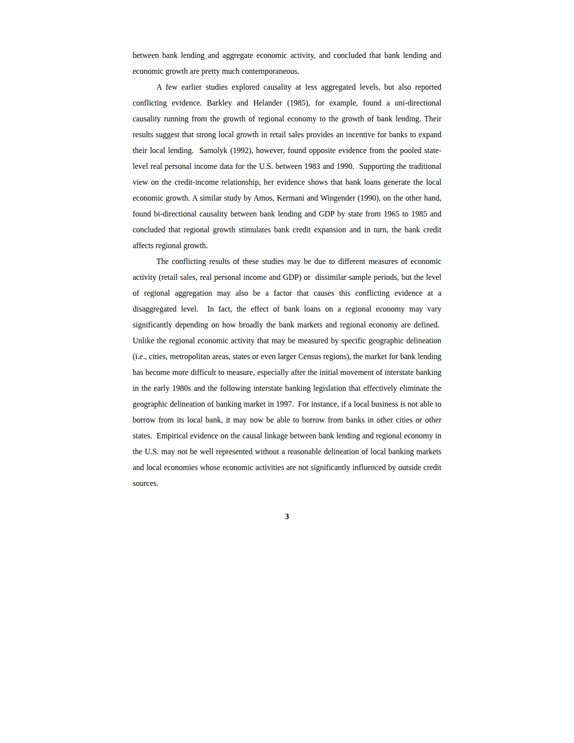between bank lending and aggregate economic activity, and concluded that bank lending and economic growth are pretty much contemporaneous.
A few earlier studies explored causality at less aggregated levels, but also reported conflicting evidence. Barkley and Helander (1985), for example, found a uni-directional causality running from the growth of regional economy to the growth of bank lending. Their results suggest that strong local growth in retail sales provides an incentive for banks to expand their local lending. Samolyk (1992), however, found opposite evidence from the pooled state-level real personal income data for the U.S. between 1983 and 1990. Supporting the traditional view on the credit-income relationship, her evidence shows that bank loans generate the local economic growth. A similar study by Amos, Kermani and Wingender (1990), on the other hand, found bi-directional causality between bank lending and GDP by state from 1965 to 1985 and concluded that regional growth stimulates bank credit expansion and in turn, the bank credit affects regional growth.
The conflicting results of these studies may be due to different measures of economic activity (retail sales, real personal income and GDP) or dissimilar sample periods, but the level of regional aggregation may also be a factor that causes this conflicting evidence at a disaggregated level. In fact, the effect of bank loans on a regional economy may vary significantly depending on how broadly the bank markets and regional economy are defined. Unlike the regional economic activity that may be measured by specific geographic delineation (i.e., cities, metropolitan areas, states or even larger Census regions), the market for bank lending has become more difficult to measure, especially after the initial movement of interstate banking in the early 1980s and the following interstate banking legislation that effectively eliminate the geographic delineation of banking market in 1997. For instance, if a local business is not able to borrow from its local bank, it may now be able to borrow from banks in other cities or other states. Empirical evidence on the causal linkage between bank lending and regional economy in the U.S. may not be well represented without a reasonable delineation of local banking markets and local economies whose economic activities are not significantly influenced by outside credit sources.
3